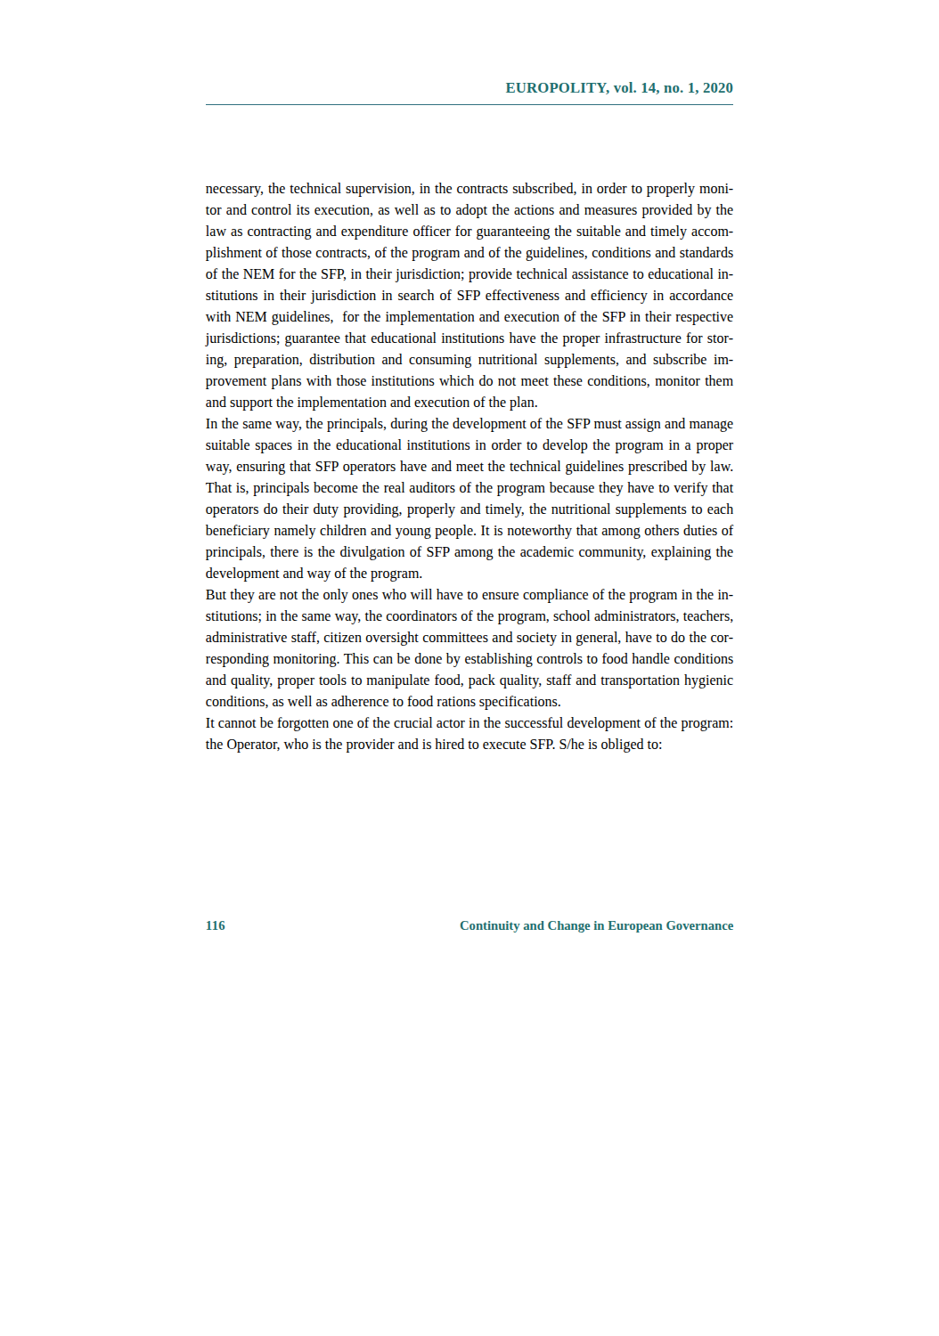EUROPOLITY, vol. 14, no. 1, 2020
necessary, the technical supervision, in the contracts subscribed, in order to properly monitor and control its execution, as well as to adopt the actions and measures provided by the law as contracting and expenditure officer for guaranteeing the suitable and timely accomplishment of those contracts, of the program and of the guidelines, conditions and standards of the NEM for the SFP, in their jurisdiction; provide technical assistance to educational institutions in their jurisdiction in search of SFP effectiveness and efficiency in accordance with NEM guidelines, for the implementation and execution of the SFP in their respective jurisdictions; guarantee that educational institutions have the proper infrastructure for storing, preparation, distribution and consuming nutritional supplements, and subscribe improvement plans with those institutions which do not meet these conditions, monitor them and support the implementation and execution of the plan.
In the same way, the principals, during the development of the SFP must assign and manage suitable spaces in the educational institutions in order to develop the program in a proper way, ensuring that SFP operators have and meet the technical guidelines prescribed by law. That is, principals become the real auditors of the program because they have to verify that operators do their duty providing, properly and timely, the nutritional supplements to each beneficiary namely children and young people. It is noteworthy that among others duties of principals, there is the divulgation of SFP among the academic community, explaining the development and way of the program.
But they are not the only ones who will have to ensure compliance of the program in the institutions; in the same way, the coordinators of the program, school administrators, teachers, administrative staff, citizen oversight committees and society in general, have to do the corresponding monitoring. This can be done by establishing controls to food handle conditions and quality, proper tools to manipulate food, pack quality, staff and transportation hygienic conditions, as well as adherence to food rations specifications.
It cannot be forgotten one of the crucial actor in the successful development of the program: the Operator, who is the provider and is hired to execute SFP. S/he is obliged to:
116 Continuity and Change in European Governance